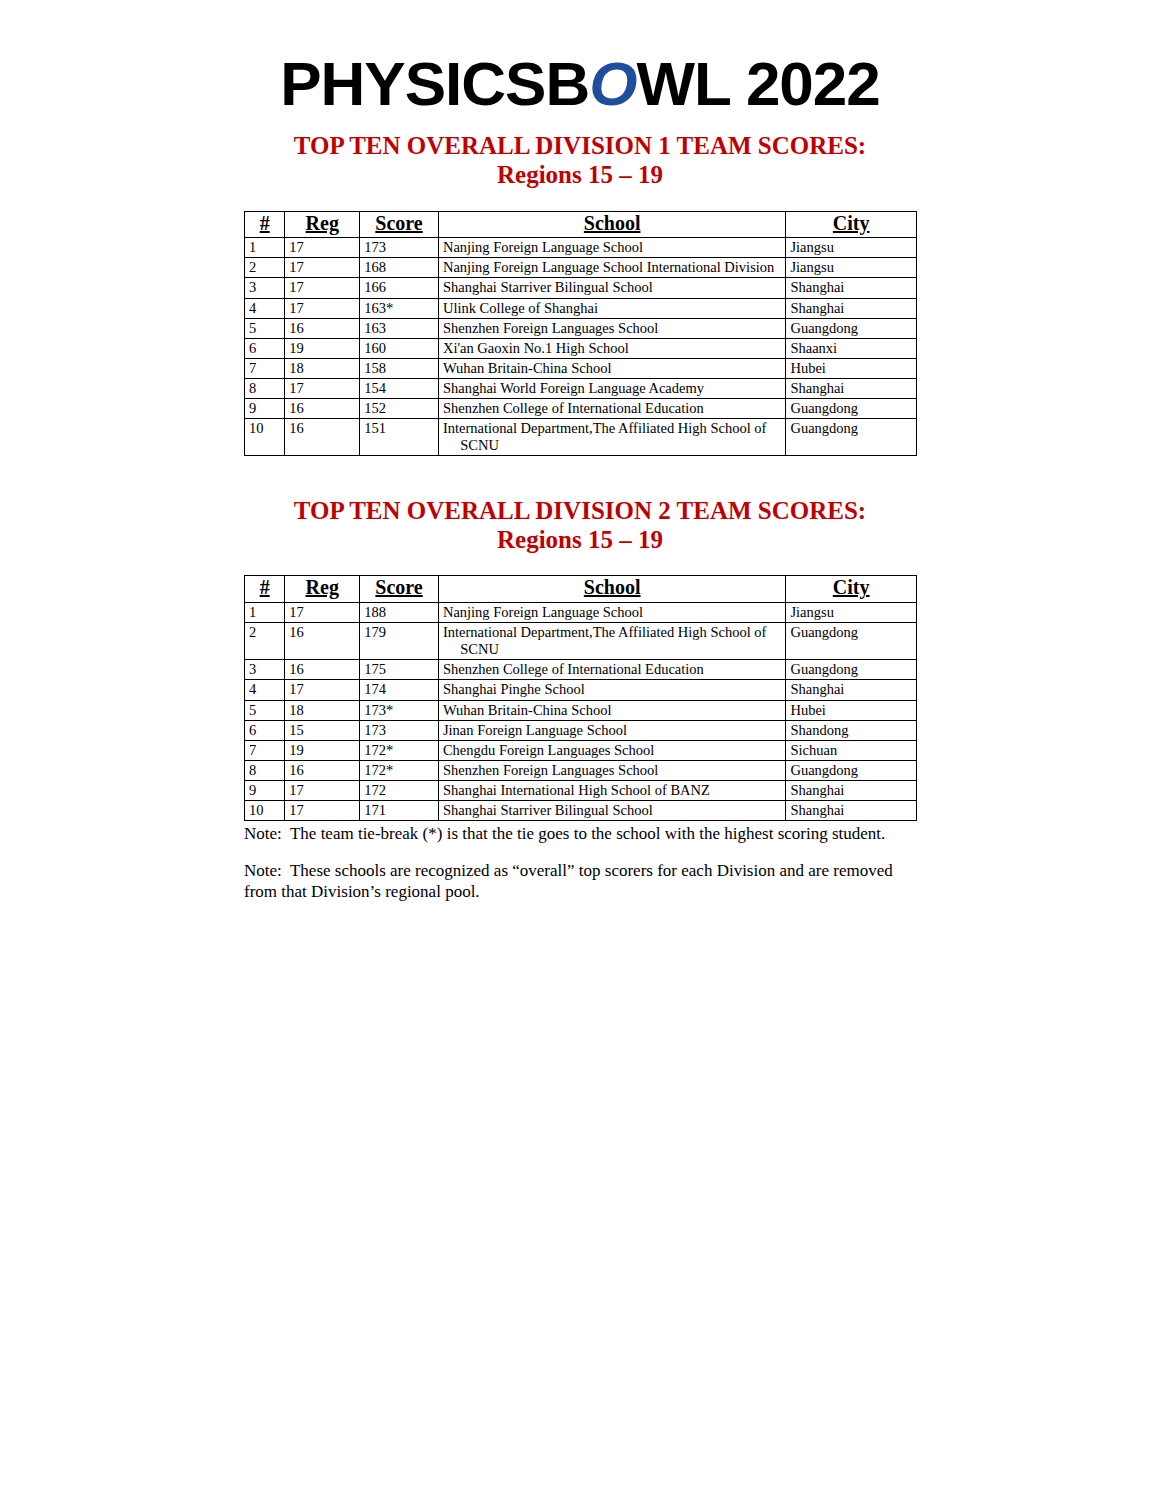PHYSICSBOWL 2022
TOP TEN OVERALL DIVISION 1 TEAM SCORES: Regions 15 – 19
| # | Reg | Score | School | City |
| --- | --- | --- | --- | --- |
| 1 | 17 | 173 | Nanjing Foreign Language School | Jiangsu |
| 2 | 17 | 168 | Nanjing Foreign Language School International Division | Jiangsu |
| 3 | 17 | 166 | Shanghai Starriver Bilingual School | Shanghai |
| 4 | 17 | 163* | Ulink College of Shanghai | Shanghai |
| 5 | 16 | 163 | Shenzhen Foreign Languages School | Guangdong |
| 6 | 19 | 160 | Xi'an Gaoxin No.1 High School | Shaanxi |
| 7 | 18 | 158 | Wuhan Britain-China School | Hubei |
| 8 | 17 | 154 | Shanghai World Foreign Language Academy | Shanghai |
| 9 | 16 | 152 | Shenzhen College of International Education | Guangdong |
| 10 | 16 | 151 | International Department,The Affiliated High School of SCNU | Guangdong |
TOP TEN OVERALL DIVISION 2 TEAM SCORES: Regions 15 – 19
| # | Reg | Score | School | City |
| --- | --- | --- | --- | --- |
| 1 | 17 | 188 | Nanjing Foreign Language School | Jiangsu |
| 2 | 16 | 179 | International Department,The Affiliated High School of SCNU | Guangdong |
| 3 | 16 | 175 | Shenzhen College of International Education | Guangdong |
| 4 | 17 | 174 | Shanghai Pinghe School | Shanghai |
| 5 | 18 | 173* | Wuhan Britain-China School | Hubei |
| 6 | 15 | 173 | Jinan Foreign Language School | Shandong |
| 7 | 19 | 172* | Chengdu Foreign Languages School | Sichuan |
| 8 | 16 | 172* | Shenzhen Foreign Languages School | Guangdong |
| 9 | 17 | 172 | Shanghai International High School of BANZ | Shanghai |
| 10 | 17 | 171 | Shanghai Starriver Bilingual School | Shanghai |
Note: The team tie-break (*) is that the tie goes to the school with the highest scoring student.
Note: These schools are recognized as “overall” top scorers for each Division and are removed from that Division’s regional pool.